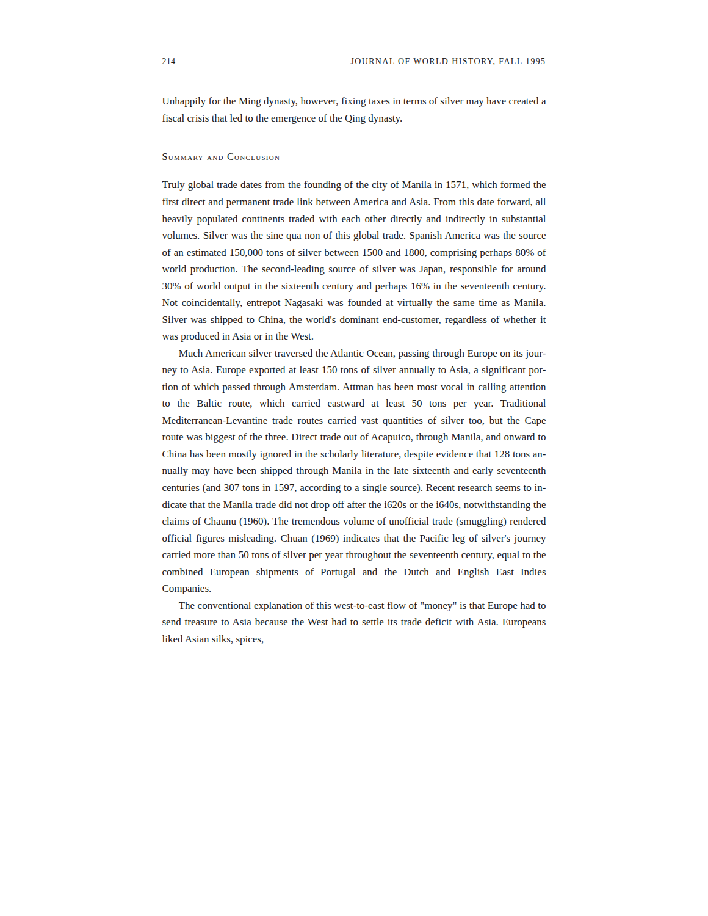214 Journal of World History, Fall 1995
Unhappily for the Ming dynasty, however, fixing taxes in terms of silver may have created a fiscal crisis that led to the emergence of the Qing dynasty.
Summary and Conclusion
Truly global trade dates from the founding of the city of Manila in 1571, which formed the first direct and permanent trade link between America and Asia. From this date forward, all heavily populated continents traded with each other directly and indirectly in substantial volumes. Silver was the sine qua non of this global trade. Spanish America was the source of an estimated 150,000 tons of silver between 1500 and 1800, comprising perhaps 80% of world production. The second-leading source of silver was Japan, responsible for around 30% of world output in the sixteenth century and perhaps 16% in the seventeenth century. Not coincidentally, entrepot Nagasaki was founded at virtually the same time as Manila. Silver was shipped to China, the world's dominant end-customer, regardless of whether it was produced in Asia or in the West.
Much American silver traversed the Atlantic Ocean, passing through Europe on its journey to Asia. Europe exported at least 150 tons of silver annually to Asia, a significant portion of which passed through Amsterdam. Attman has been most vocal in calling attention to the Baltic route, which carried eastward at least 50 tons per year. Traditional Mediterranean-Levantine trade routes carried vast quantities of silver too, but the Cape route was biggest of the three. Direct trade out of Acapuico, through Manila, and onward to China has been mostly ignored in the scholarly literature, despite evidence that 128 tons annually may have been shipped through Manila in the late sixteenth and early seventeenth centuries (and 307 tons in 1597, according to a single source). Recent research seems to indicate that the Manila trade did not drop off after the i620s or the i640s, notwithstanding the claims of Chaunu (1960). The tremendous volume of unofficial trade (smuggling) rendered official figures misleading. Chuan (1969) indicates that the Pacific leg of silver's journey carried more than 50 tons of silver per year throughout the seventeenth century, equal to the combined European shipments of Portugal and the Dutch and English East Indies Companies.
The conventional explanation of this west-to-east flow of "money" is that Europe had to send treasure to Asia because the West had to settle its trade deficit with Asia. Europeans liked Asian silks, spices,